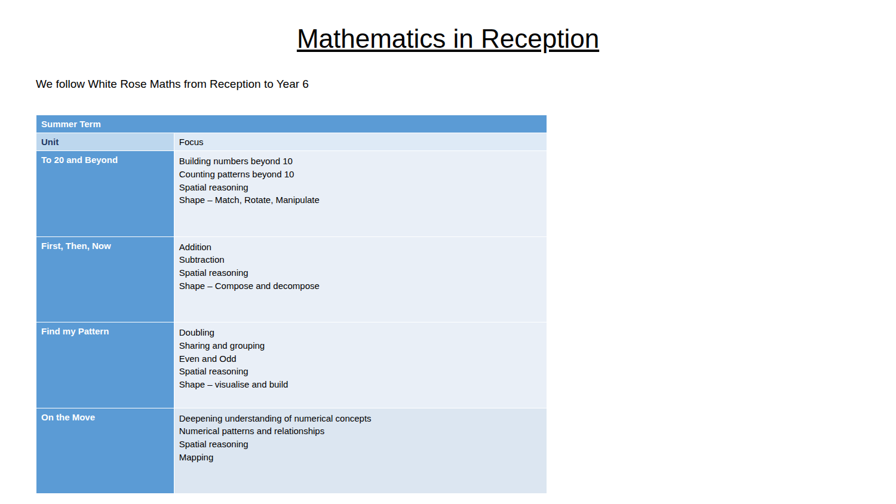Mathematics in Reception
We follow White Rose Maths from Reception to Year 6
| Summer Term |
| Unit | Focus |
| To 20 and Beyond | Building numbers beyond 10 Counting patterns beyond 10 Spatial reasoning Shape – Match, Rotate, Manipulate |
| First, Then, Now | Addition Subtraction Spatial reasoning Shape – Compose and decompose |
| Find my Pattern | Doubling Sharing and grouping Even and Odd Spatial reasoning Shape – visualise and build |
| On the Move | Deepening understanding of numerical concepts Numerical patterns and relationships Spatial reasoning Mapping |